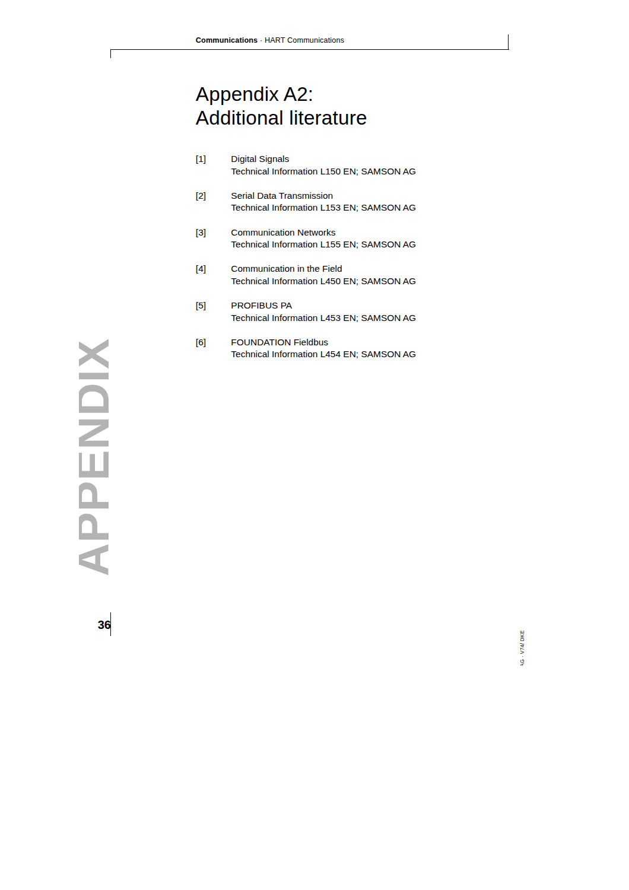Communications · HART Communications
Appendix A2:
Additional literature
[1] Digital Signals Technical Information L150 EN; SAMSON AG
[2] Serial Data Transmission Technical Information L153 EN; SAMSON AG
[3] Communication Networks Technical Information L155 EN; SAMSON AG
[4] Communication in the Field Technical Information L450 EN; SAMSON AG
[5] PROFIBUS PA Technical Information L453 EN; SAMSON AG
[6] FOUNDATION Fieldbus Technical Information L454 EN; SAMSON AG
APPENDIX
36
SAMSON AG · V74/ DKE